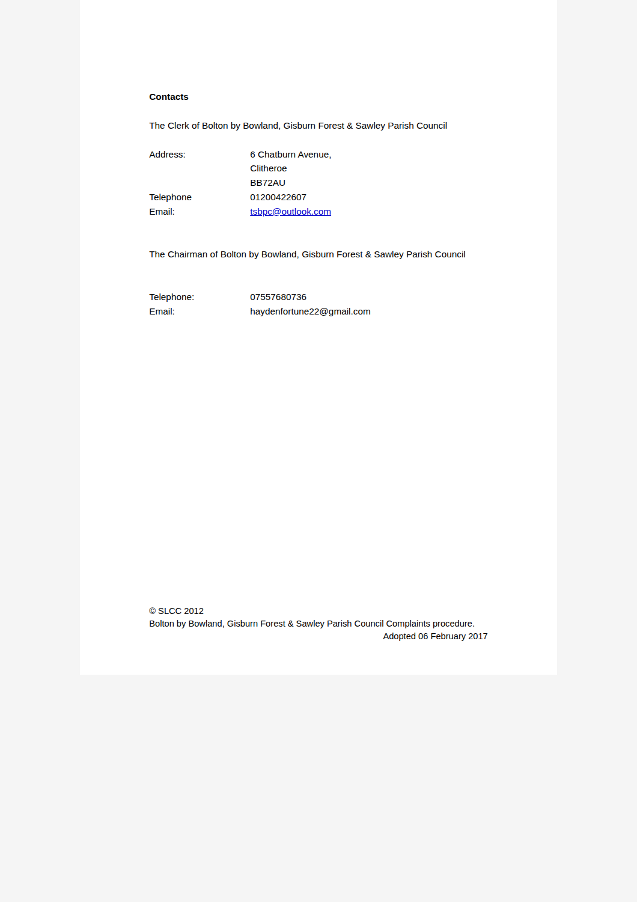Contacts
The Clerk of Bolton by Bowland, Gisburn Forest & Sawley Parish Council
| Address: | 6 Chatburn Avenue, |
| | Clitheroe |
| | BB72AU |
| Telephone | 01200422607 |
| Email: | tsbpc@outlook.com |
The Chairman of Bolton by Bowland, Gisburn Forest & Sawley Parish Council
| Telephone: | 07557680736 |
| Email: | haydenfortune22@gmail.com |
© SLCC 2012
Bolton by Bowland, Gisburn Forest & Sawley Parish Council Complaints procedure.
Adopted 06 February 2017